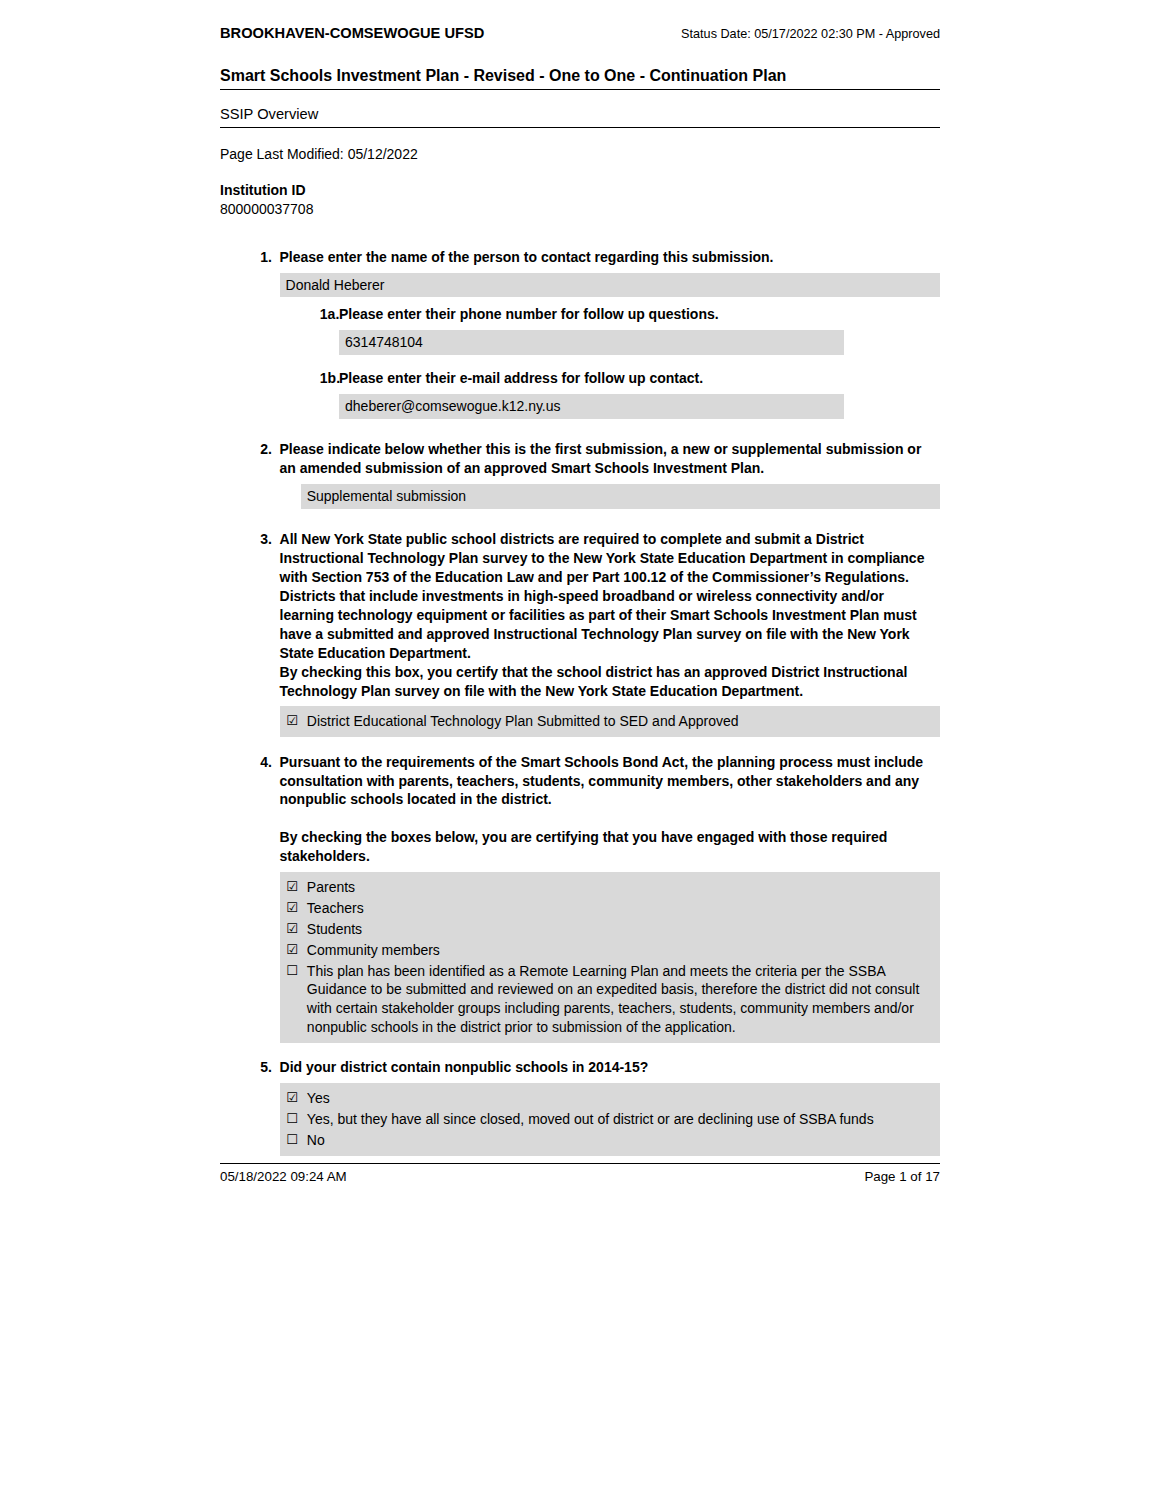BROOKHAVEN-COMSEWOGUE UFSD
Status Date: 05/17/2022 02:30 PM - Approved
Smart Schools Investment Plan - Revised - One to One - Continuation Plan
SSIP Overview
Page Last Modified: 05/12/2022
Institution ID
800000037708
1.
Please enter the name of the person to contact regarding this submission.
Donald Heberer
1a.
Please enter their phone number for follow up questions.
6314748104
1b.
Please enter their e-mail address for follow up contact.
dheberer@comsewogue.k12.ny.us
2.
Please indicate below whether this is the first submission, a new or supplemental submission or an amended submission of an approved Smart Schools Investment Plan.
Supplemental submission
3.
All New York State public school districts are required to complete and submit a District Instructional Technology Plan survey to the New York State Education Department in compliance with Section 753 of the Education Law and per Part 100.12 of the Commissioner’s Regulations. Districts that include investments in high-speed broadband or wireless connectivity and/or learning technology equipment or facilities as part of their Smart Schools Investment Plan must have a submitted and approved Instructional Technology Plan survey on file with the New York State Education Department.
By checking this box, you certify that the school district has an approved District Instructional Technology Plan survey on file with the New York State Education Department.
☑
District Educational Technology Plan Submitted to SED and Approved
4.
Pursuant to the requirements of the Smart Schools Bond Act, the planning process must include consultation with parents, teachers, students, community members, other stakeholders and any nonpublic schools located in the district.
By checking the boxes below, you are certifying that you have engaged with those required stakeholders.
☑
Parents
☑
Teachers
☑
Students
☑
Community members
☐
This plan has been identified as a Remote Learning Plan and meets the criteria per the SSBA Guidance to be submitted and reviewed on an expedited basis, therefore the district did not consult with certain stakeholder groups including parents, teachers, students, community members and/or nonpublic schools in the district prior to submission of the application.
5.
Did your district contain nonpublic schools in 2014-15?
☑
Yes
☐
Yes, but they have all since closed, moved out of district or are declining use of SSBA funds
☐
No
05/18/2022 09:24 AM
Page 1 of 17